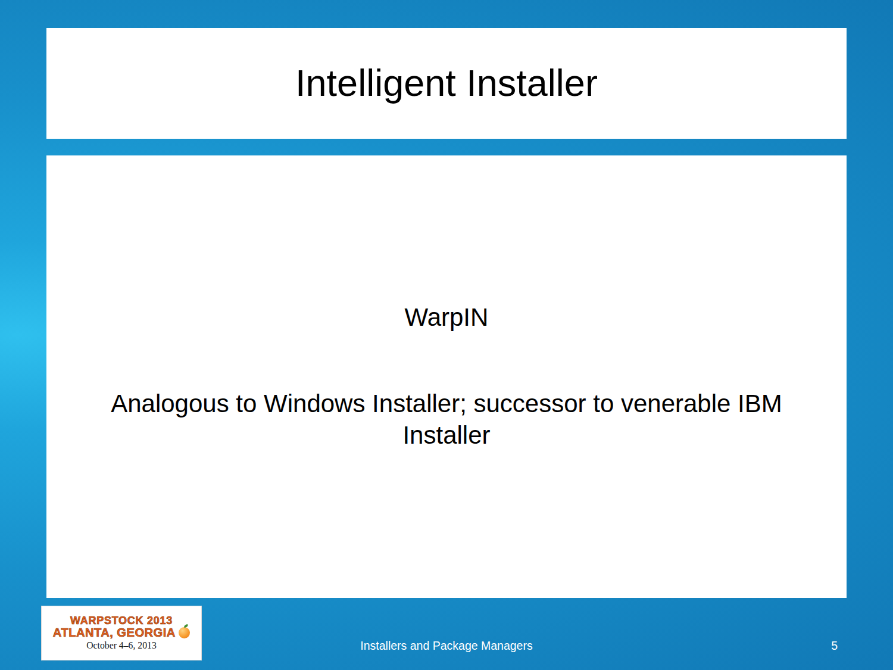Intelligent Installer
WarpIN
Analogous to Windows Installer; successor to venerable IBM Installer
WARPSTOCK 2013
ATLANTA, GEORGIA
October 4–6, 2013
Installers and Package Managers
5